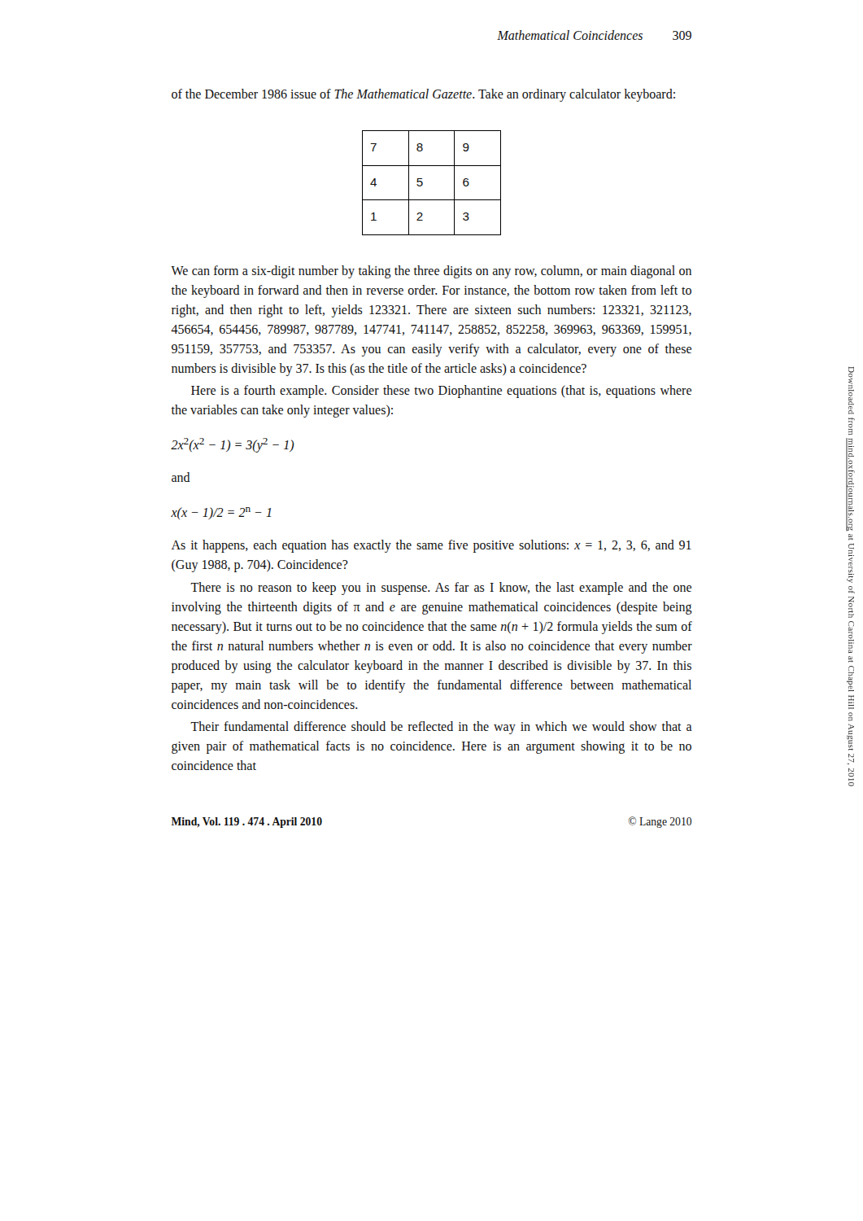Mathematical Coincidences 309
of the December 1986 issue of The Mathematical Gazette. Take an ordinary calculator keyboard:
| 7 | 8 | 9 |
| 4 | 5 | 6 |
| 1 | 2 | 3 |
We can form a six-digit number by taking the three digits on any row, column, or main diagonal on the keyboard in forward and then in reverse order. For instance, the bottom row taken from left to right, and then right to left, yields 123321. There are sixteen such numbers: 123321, 321123, 456654, 654456, 789987, 987789, 147741, 741147, 258852, 852258, 369963, 963369, 159951, 951159, 357753, and 753357. As you can easily verify with a calculator, every one of these numbers is divisible by 37. Is this (as the title of the article asks) a coincidence?
Here is a fourth example. Consider these two Diophantine equations (that is, equations where the variables can take only integer values):
2x2(x2 − 1) = 3(y2 − 1)
and
x(x − 1)/2 = 2n − 1
As it happens, each equation has exactly the same five positive solutions: x = 1, 2, 3, 6, and 91 (Guy 1988, p. 704). Coincidence?
There is no reason to keep you in suspense. As far as I know, the last example and the one involving the thirteenth digits of π and e are genuine mathematical coincidences (despite being necessary). But it turns out to be no coincidence that the same n(n + 1)/2 formula yields the sum of the first n natural numbers whether n is even or odd. It is also no coincidence that every number produced by using the calculator keyboard in the manner I described is divisible by 37. In this paper, my main task will be to identify the fundamental difference between mathematical coincidences and non-coincidences.
Their fundamental difference should be reflected in the way in which we would show that a given pair of mathematical facts is no coincidence. Here is an argument showing it to be no coincidence that
Mind, Vol. 119 . 474 . April 2010 © Lange 2010
Downloaded from mind.oxfordjournals.org at University of North Carolina at Chapel Hill on August 27, 2010